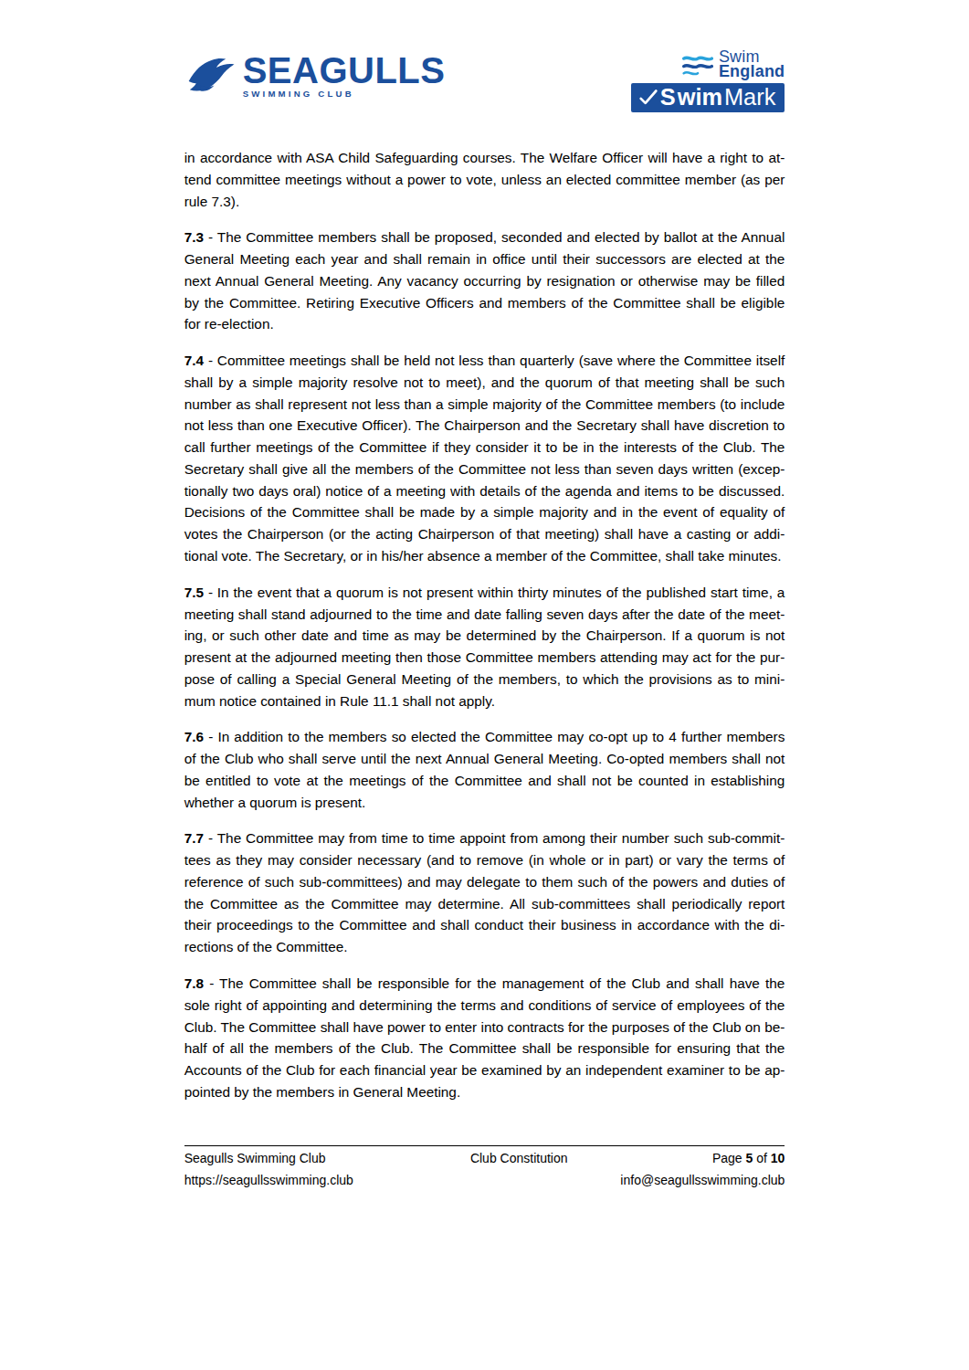SEAGULLS SWIMMING CLUB
Swim England
Swim Mark
in accordance with ASA Child Safeguarding courses. The Welfare Officer will have a right to attend committee meetings without a power to vote, unless an elected committee member (as per rule 7.3).
7.3 - The Committee members shall be proposed, seconded and elected by ballot at the Annual General Meeting each year and shall remain in office until their successors are elected at the next Annual General Meeting. Any vacancy occurring by resignation or otherwise may be filled by the Committee. Retiring Executive Officers and members of the Committee shall be eligible for re-election.
7.4 - Committee meetings shall be held not less than quarterly (save where the Committee itself shall by a simple majority resolve not to meet), and the quorum of that meeting shall be such number as shall represent not less than a simple majority of the Committee members (to include not less than one Executive Officer). The Chairperson and the Secretary shall have discretion to call further meetings of the Committee if they consider it to be in the interests of the Club. The Secretary shall give all the members of the Committee not less than seven days written (exceptionally two days oral) notice of a meeting with details of the agenda and items to be discussed. Decisions of the Committee shall be made by a simple majority and in the event of equality of votes the Chairperson (or the acting Chairperson of that meeting) shall have a casting or additional vote. The Secretary, or in his/her absence a member of the Committee, shall take minutes.
7.5 - In the event that a quorum is not present within thirty minutes of the published start time, a meeting shall stand adjourned to the time and date falling seven days after the date of the meeting, or such other date and time as may be determined by the Chairperson. If a quorum is not present at the adjourned meeting then those Committee members attending may act for the purpose of calling a Special General Meeting of the members, to which the provisions as to minimum notice contained in Rule 11.1 shall not apply.
7.6 - In addition to the members so elected the Committee may co-opt up to 4 further members of the Club who shall serve until the next Annual General Meeting. Co-opted members shall not be entitled to vote at the meetings of the Committee and shall not be counted in establishing whether a quorum is present.
7.7 - The Committee may from time to time appoint from among their number such sub-committees as they may consider necessary (and to remove (in whole or in part) or vary the terms of reference of such sub-committees) and may delegate to them such of the powers and duties of the Committee as the Committee may determine. All sub-committees shall periodically report their proceedings to the Committee and shall conduct their business in accordance with the directions of the Committee.
7.8 - The Committee shall be responsible for the management of the Club and shall have the sole right of appointing and determining the terms and conditions of service of employees of the Club. The Committee shall have power to enter into contracts for the purposes of the Club on behalf of all the members of the Club. The Committee shall be responsible for ensuring that the Accounts of the Club for each financial year be examined by an independent examiner to be appointed by the members in General Meeting.
Seagulls Swimming Club Club Constitution Page 5 of 10
https://seagullsswimming.club info@seagullsswimming.club